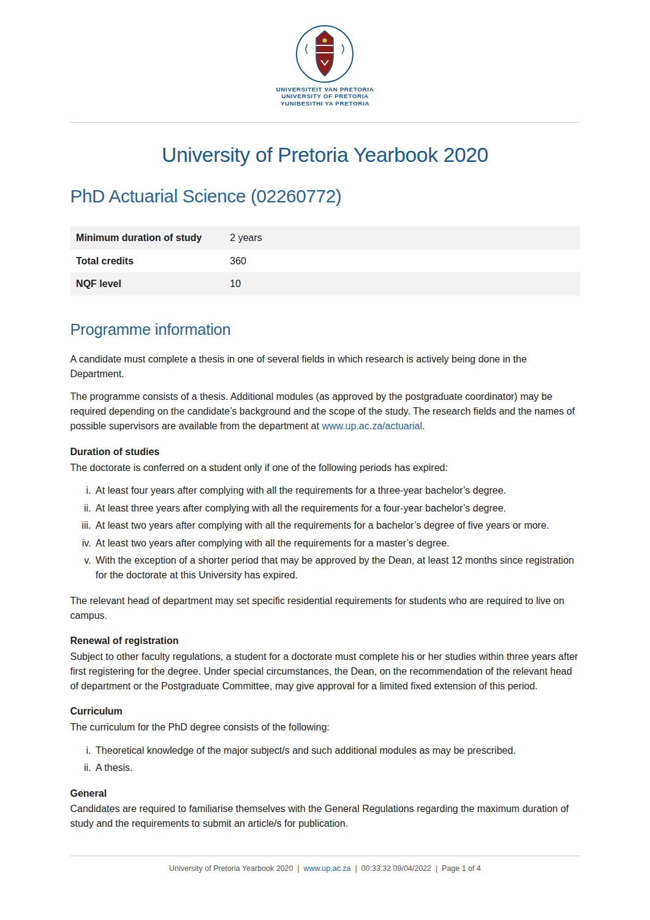Universiteit van Pretoria University of Pretoria Yunibesithi ya Pretoria
University of Pretoria Yearbook 2020
PhD Actuarial Science (02260772)
| Minimum duration of study | 2 years |
| Total credits | 360 |
| NQF level | 10 |
Programme information
A candidate must complete a thesis in one of several fields in which research is actively being done in the Department.
The programme consists of a thesis. Additional modules (as approved by the postgraduate coordinator) may be required depending on the candidate’s background and the scope of the study. The research fields and the names of possible supervisors are available from the department at www.up.ac.za/actuarial.
Duration of studies
The doctorate is conferred on a student only if one of the following periods has expired:
At least four years after complying with all the requirements for a three-year bachelor’s degree.
At least three years after complying with all the requirements for a four-year bachelor’s degree.
At least two years after complying with all the requirements for a bachelor’s degree of five years or more.
At least two years after complying with all the requirements for a master’s degree.
With the exception of a shorter period that may be approved by the Dean, at least 12 months since registration for the doctorate at this University has expired.
The relevant head of department may set specific residential requirements for students who are required to live on campus.
Renewal of registration
Subject to other faculty regulations, a student for a doctorate must complete his or her studies within three years after first registering for the degree. Under special circumstances, the Dean, on the recommendation of the relevant head of department or the Postgraduate Committee, may give approval for a limited fixed extension of this period.
Curriculum
The curriculum for the PhD degree consists of the following:
Theoretical knowledge of the major subject/s and such additional modules as may be prescribed.
A thesis.
General
Candidates are required to familiarise themselves with the General Regulations regarding the maximum duration of study and the requirements to submit an article/s for publication.
University of Pretoria Yearbook 2020 | www.up.ac.za | 00:33:32 09/04/2022 | Page 1 of 4